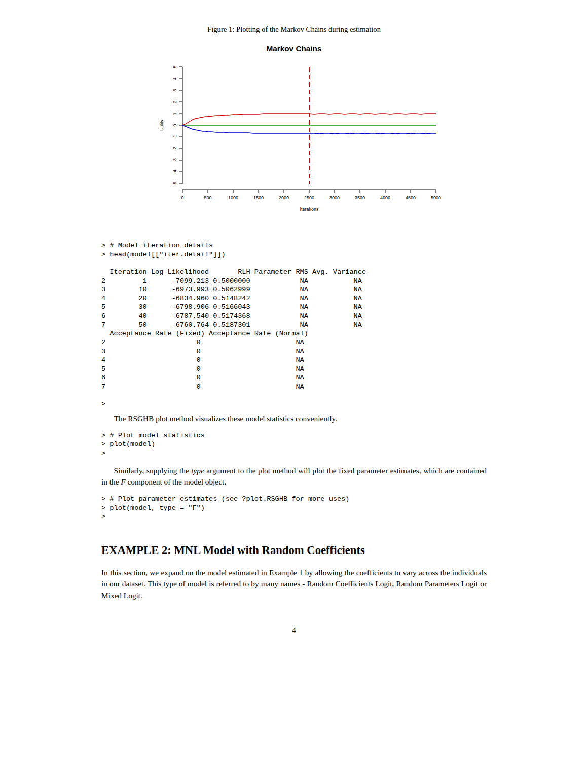Figure 1: Plotting of the Markov Chains during estimation
Markov Chains
5 4 3 2 1 0 -1 -2 -3 -4 -5 Utility 0 500 1000 1500 2000 2500 3000 3500 4000 4500 5000 Iterations
> # Model iteration details
> head(model[["iter.detail"]])

  Iteration Log-Likelihood       RLH Parameter RMS Avg. Variance
2         1      -7099.213 0.5000000            NA           NA
3        10      -6973.993 0.5062999            NA           NA
4        20      -6834.960 0.5148242            NA           NA
5        30      -6798.906 0.5166043            NA           NA
6        40      -6787.540 0.5174368            NA           NA
7        50      -6760.764 0.5187301            NA           NA
  Acceptance Rate (Fixed) Acceptance Rate (Normal)
2                      0                       NA
3                      0                       NA
4                      0                       NA
5                      0                       NA
6                      0                       NA
7                      0                       NA

>
The RSGHB plot method visualizes these model statistics conveniently.
> # Plot model statistics
> plot(model)
>
Similarly, supplying the type argument to the plot method will plot the fixed parameter estimates, which are contained in the F component of the model object.
> # Plot parameter estimates (see ?plot.RSGHB for more uses)
> plot(model, type = "F")
>
EXAMPLE 2: MNL Model with Random Coefficients
In this section, we expand on the model estimated in Example 1 by allowing the coefficients to vary across the individuals in our dataset. This type of model is referred to by many names - Random Coefficients Logit, Random Parameters Logit or Mixed Logit.
4